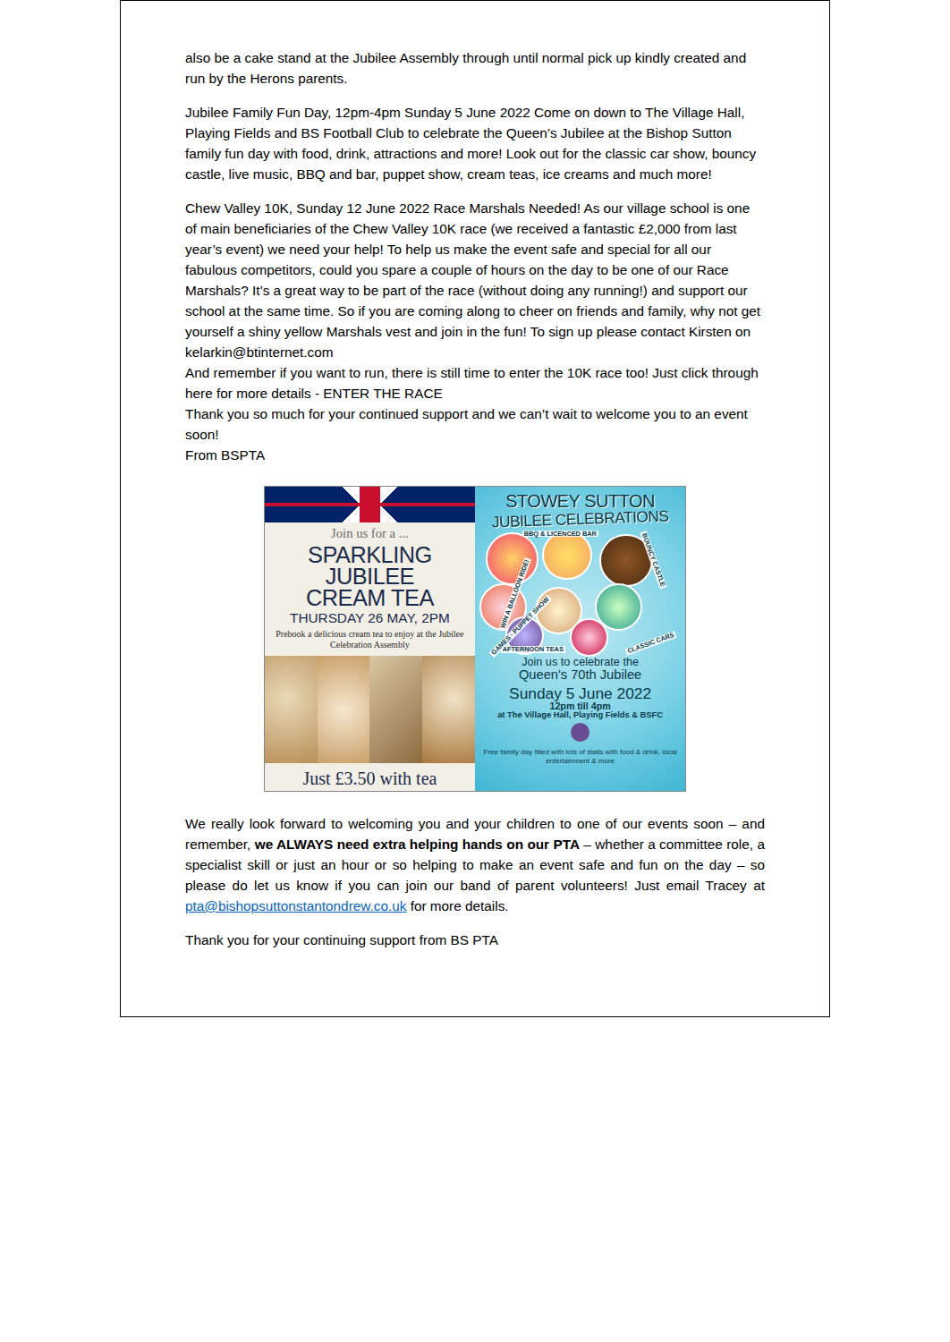also be a cake stand at the Jubilee Assembly through until normal pick up kindly created and run by the Herons parents.
Jubilee Family Fun Day, 12pm-4pm Sunday 5 June 2022 Come on down to The Village Hall, Playing Fields and BS Football Club to celebrate the Queen’s Jubilee at the Bishop Sutton family fun day with food, drink, attractions and more! Look out for the classic car show, bouncy castle, live music, BBQ and bar, puppet show, cream teas, ice creams and much more!
Chew Valley 10K, Sunday 12 June 2022 Race Marshals Needed! As our village school is one of main beneficiaries of the Chew Valley 10K race (we received a fantastic £2,000 from last year’s event) we need your help! To help us make the event safe and special for all our fabulous competitors, could you spare a couple of hours on the day to be one of our Race Marshals? It’s a great way to be part of the race (without doing any running!) and support our school at the same time. So if you are coming along to cheer on friends and family, why not get yourself a shiny yellow Marshals vest and join in the fun! To sign up please contact Kirsten on kelarkin@btinternet.com
And remember if you want to run, there is still time to enter the 10K race too! Just click through here for more details - ENTER THE RACE
Thank you so much for your continued support and we can’t wait to welcome you to an event soon!
From BSPTA
Join us for a ...
SPARKLING JUBILEECREAM TEA
THURSDAY 26 MAY, 2PM
Prebook a delicious cream tea to enjoy at the Jubilee Celebration Assembly
Just £3.50 with tea
or £5 with a glass of bubbles!
Email lucyewgray@gmail.com
by Monday 23 May to preorder & pay
STOWEY SUTTONJUBILEE CELEBRATIONS
WIN A BALLOON RIDE! BBQ & LICENCED BAR BOUNCY CASTLE AFTERNOON TEAS CLASSIC CARS GAMES · PUPPET SHOW
Join us to celebrate the
Queen's 70th Jubilee
Sunday 5 June 2022
12pm till 4pm
at The Village Hall, Playing Fields & BSFC
Free family day filled with lots of stalls with food & drink, local entertainment & more
We really look forward to welcoming you and your children to one of our events soon – and remember, we ALWAYS need extra helping hands on our PTA – whether a committee role, a specialist skill or just an hour or so helping to make an event safe and fun on the day – so please do let us know if you can join our band of parent volunteers! Just email Tracey at pta@bishopsuttonstantondrew.co.uk for more details.
Thank you for your continuing support from BS PTA